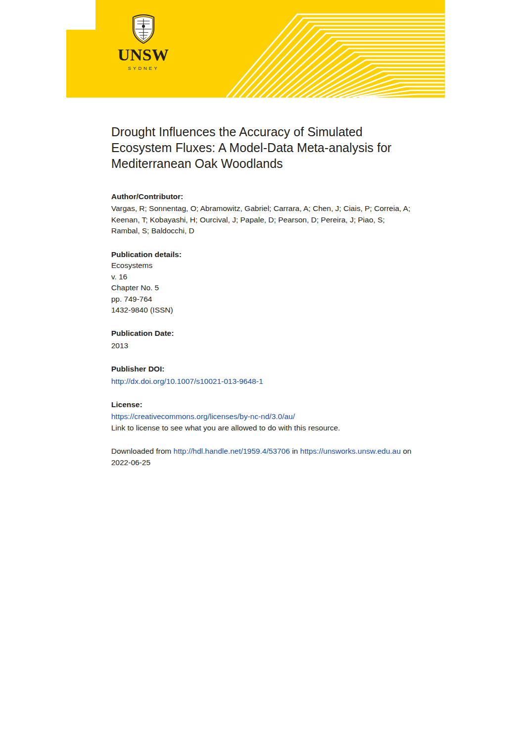UNSW
Sydney
Drought Influences the Accuracy of Simulated Ecosystem Fluxes: A Model-Data Meta-analysis for Mediterranean Oak Woodlands
Author/Contributor:
Vargas, R; Sonnentag, O; Abramowitz, Gabriel; Carrara, A; Chen, J; Ciais, P; Correia, A; Keenan, T; Kobayashi, H; Ourcival, J; Papale, D; Pearson, D; Pereira, J; Piao, S; Rambal, S; Baldocchi, D
Publication details:
Ecosystems
v. 16
Chapter No. 5
pp. 749-764
1432-9840 (ISSN)
Publication Date:
2013
Publisher DOI:
http://dx.doi.org/10.1007/s10021-013-9648-1
License:
https://creativecommons.org/licenses/by-nc-nd/3.0/au/
Link to license to see what you are allowed to do with this resource.
Downloaded from http://hdl.handle.net/1959.4/53706 in https://unsworks.unsw.edu.au on 2022-06-25